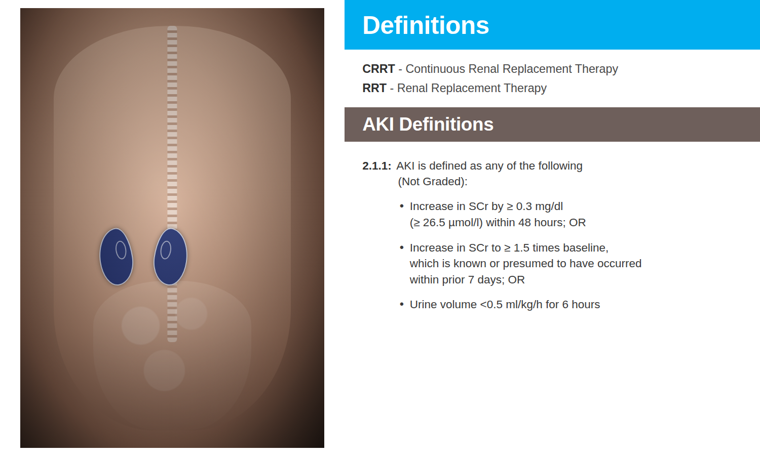Definitions
CRRT - Continuous Renal Replacement Therapy
RRT - Renal Replacement Therapy
AKI Definitions
2.1.1:
AKI is defined as any of the following (Not Graded):
Increase in SCr by ≥ 0.3 mg/dl (≥ 26.5 µmol/l) within 48 hours; OR
Increase in SCr to ≥ 1.5 times baseline, which is known or presumed to have occurred within prior 7 days; OR
Urine volume <0.5 ml/kg/h for 6 hours